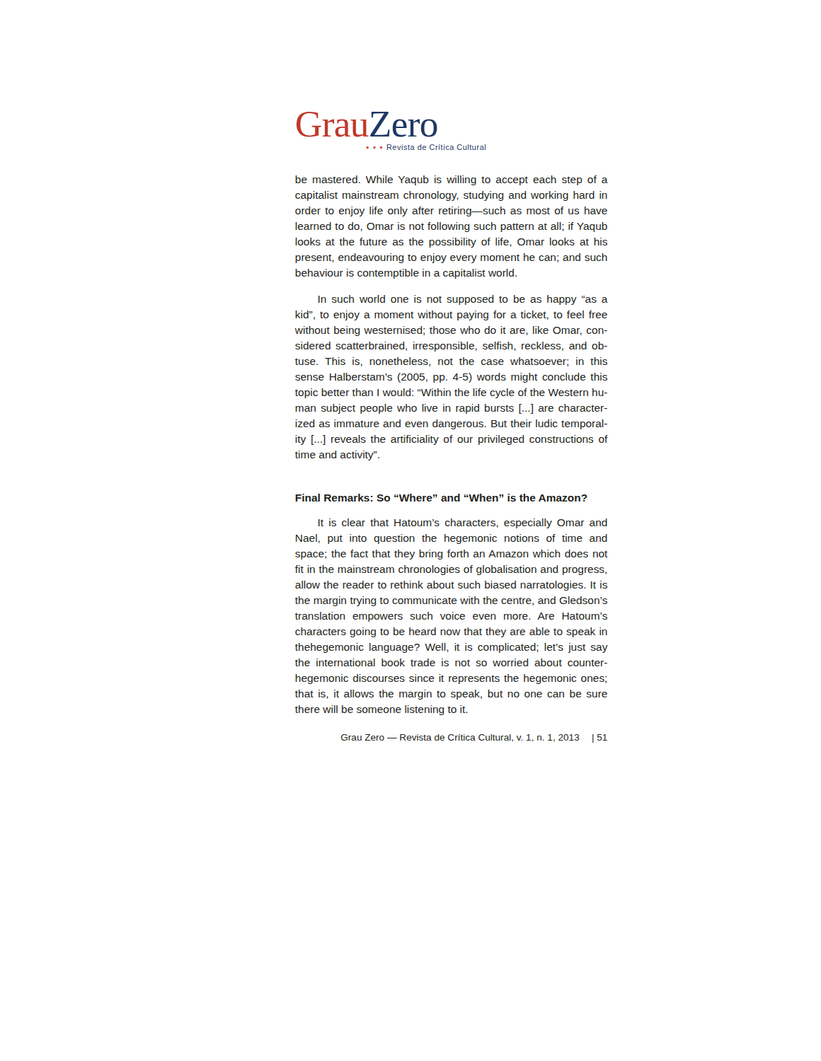Grau Zero
▪ ▪ ▪Revista de Crítica Cultural
be mastered. While Yaqub is willing to accept each step of a capitalist mainstream chronology, studying and working hard in order to enjoy life only after retiring—such as most of us have learned to do, Omar is not following such pattern at all; if Yaqub looks at the future as the possibility of life, Omar looks at his present, endeavouring to enjoy every moment he can; and such behaviour is contemptible in a capitalist world.
In such world one is not supposed to be as happy “as a kid”, to enjoy a moment without paying for a ticket, to feel free without being westernised; those who do it are, like Omar, considered scatterbrained, irresponsible, selfish, reckless, and obtuse. This is, nonetheless, not the case whatsoever; in this sense Halberstam’s (2005, pp. 4-5) words might conclude this topic better than I would: “Within the life cycle of the Western human subject people who live in rapid bursts [...] are characterized as immature and even dangerous. But their ludic temporality [...] reveals the artificiality of our privileged constructions of time and activity”.
Final Remarks: So “Where” and “When” is the Amazon?
It is clear that Hatoum’s characters, especially Omar and Nael, put into question the hegemonic notions of time and space; the fact that they bring forth an Amazon which does not fit in the mainstream chronologies of globalisation and progress, allow the reader to rethink about such biased narratologies. It is the margin trying to communicate with the centre, and Gledson’s translation empowers such voice even more. Are Hatoum’s characters going to be heard now that they are able to speak in thehegemonic language? Well, it is complicated; let’s just say the international book trade is not so worried about counter-hegemonic discourses since it represents the hegemonic ones; that is, it allows the margin to speak, but no one can be sure there will be someone listening to it.
Grau Zero — Revista de Crítica Cultural, v. 1, n. 1, 2013| 51